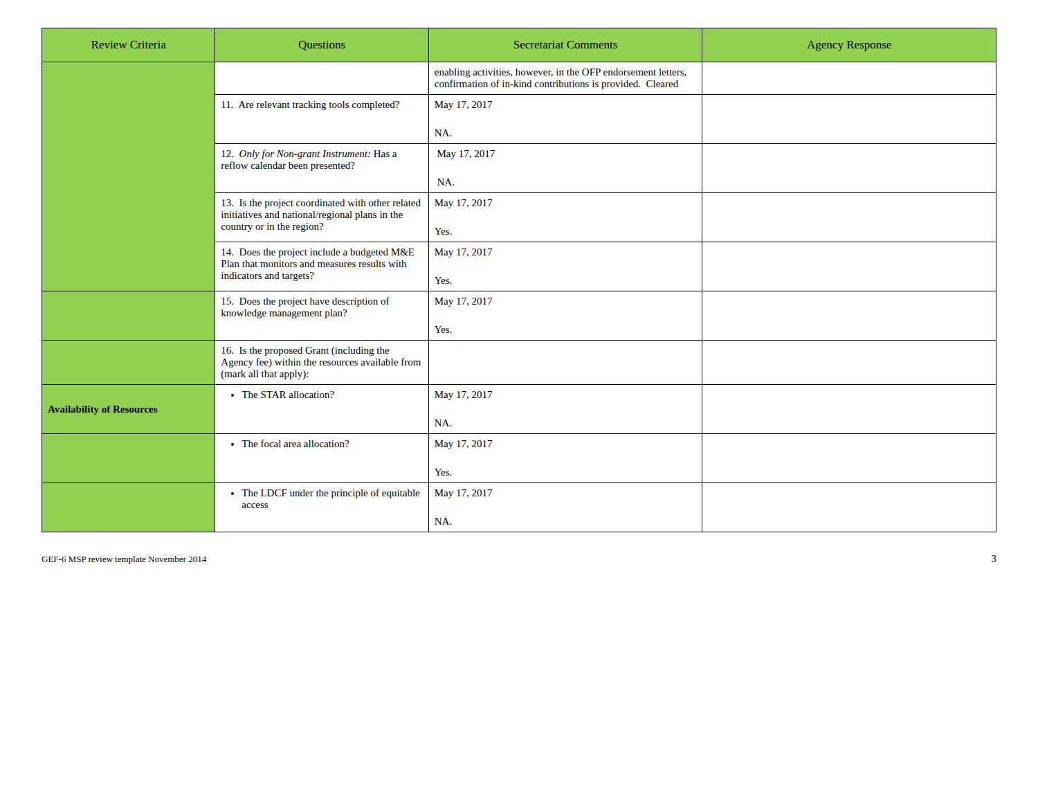| Review Criteria | Questions | Secretariat Comments | Agency Response |
| --- | --- | --- | --- |
| | | enabling activities, however, in the OFP endorsement letters, confirmation of in-kind contributions is provided. Cleared | |
| 11. Are relevant tracking tools completed? | May 17, 2017 NA. | |
| 12. Only for Non-grant Instrument: Has a reflow calendar been presented? | May 17, 2017 NA. | |
| 13. Is the project coordinated with other related initiatives and national/regional plans in the country or in the region? | May 17, 2017 Yes. | |
| 14. Does the project include a budgeted M&E Plan that monitors and measures results with indicators and targets? | May 17, 2017 Yes. | |
| | 15. Does the project have description of knowledge management plan? | May 17, 2017 Yes. | |
| | 16. Is the proposed Grant (including the Agency fee) within the resources available from (mark all that apply): | | |
| Availability of Resources | The STAR allocation? | May 17, 2017 NA. | |
| | The focal area allocation? | May 17, 2017 Yes. | |
| | The LDCF under the principle of equitable access | May 17, 2017 NA. | |
GEF-6 MSP review template November 2014 3